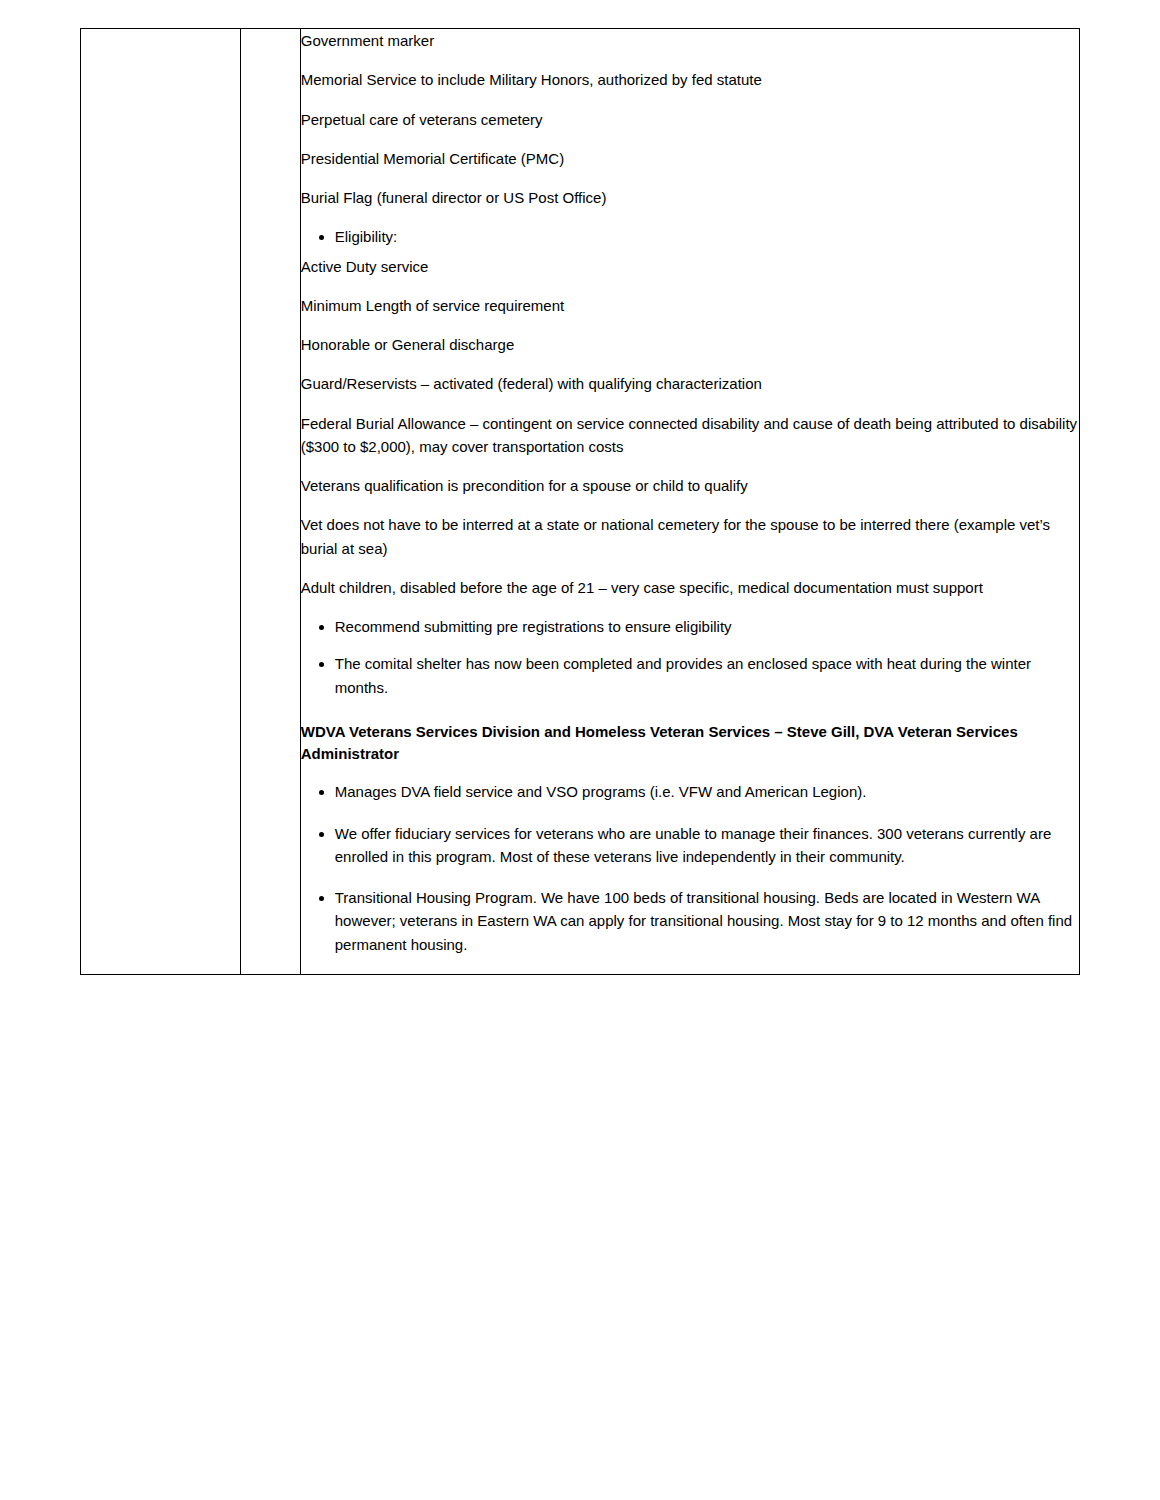| | | Government marker Memorial Service to include Military Honors, authorized by fed statute Perpetual care of veterans cemetery Presidential Memorial Certificate (PMC) Burial Flag (funeral director or US Post Office) Eligibility: Active Duty service Minimum Length of service requirement Honorable or General discharge Guard/Reservists – activated (federal) with qualifying characterization Federal Burial Allowance – contingent on service connected disability and cause of death being attributed to disability ($300 to $2,000), may cover transportation costs Veterans qualification is precondition for a spouse or child to qualify Vet does not have to be interred at a state or national cemetery for the spouse to be interred there (example vet’s burial at sea) Adult children, disabled before the age of 21 – very case specific, medical documentation must support Recommend submitting pre registrations to ensure eligibility The comital shelter has now been completed and provides an enclosed space with heat during the winter months. WDVA Veterans Services Division and Homeless Veteran Services – Steve Gill, DVA Veteran Services Administrator Manages DVA field service and VSO programs (i.e. VFW and American Legion). We offer fiduciary services for veterans who are unable to manage their finances. 300 veterans currently are enrolled in this program. Most of these veterans live independently in their community. Transitional Housing Program. We have 100 beds of transitional housing. Beds are located in Western WA however; veterans in Eastern WA can apply for transitional housing. Most stay for 9 to 12 months and often find permanent housing. |